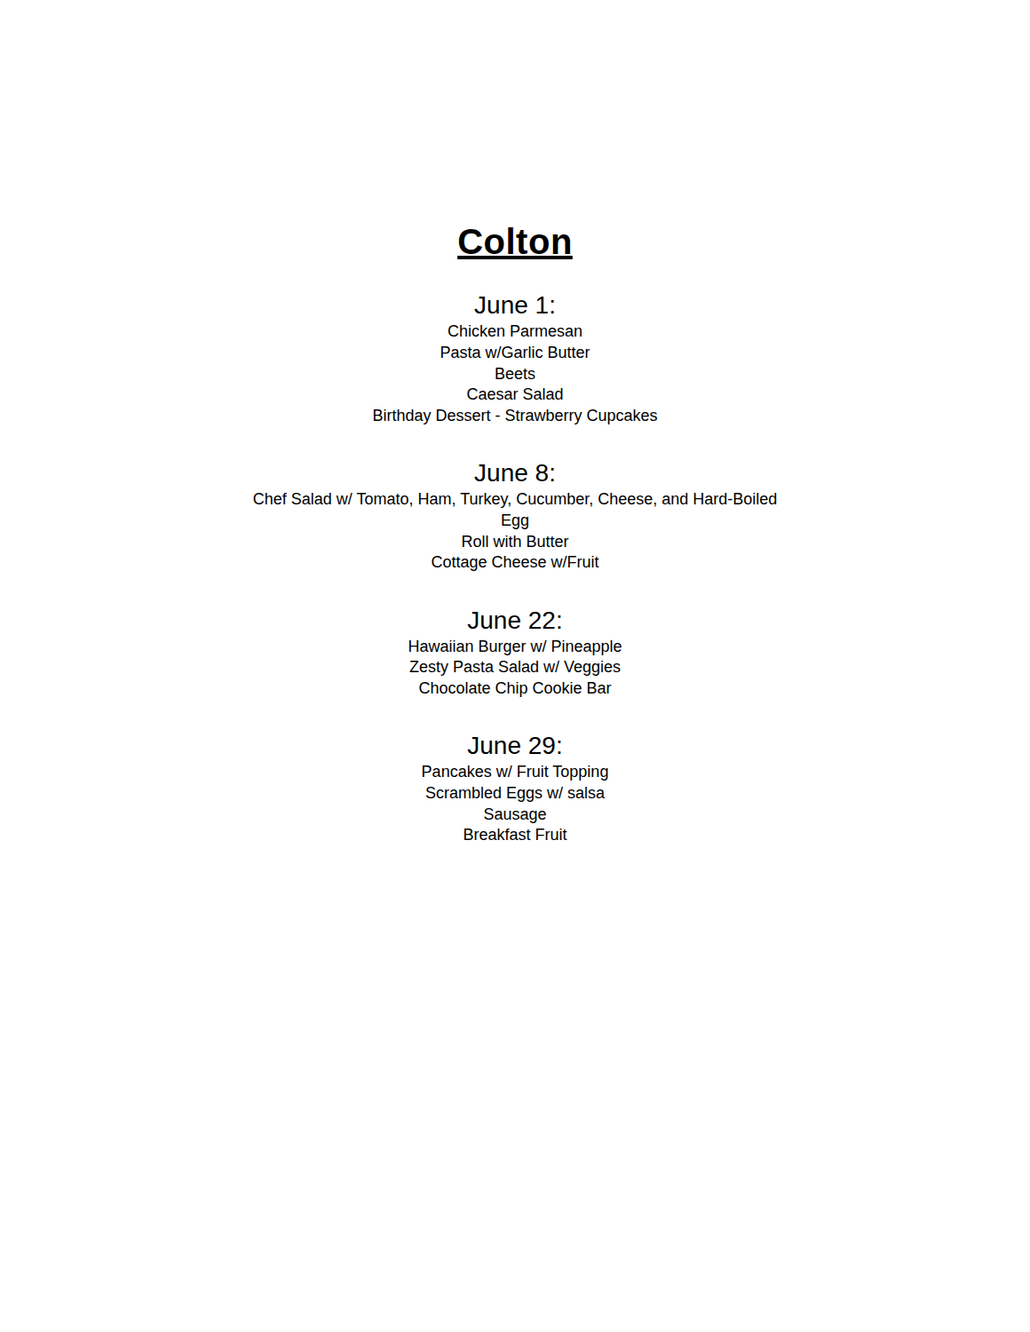Colton
June 1:
Chicken Parmesan
Pasta w/Garlic Butter
Beets
Caesar Salad
Birthday Dessert - Strawberry Cupcakes
June 8:
Chef Salad w/ Tomato, Ham, Turkey, Cucumber, Cheese, and Hard-Boiled Egg
Roll with Butter
Cottage Cheese w/Fruit
June 22:
Hawaiian Burger w/ Pineapple
Zesty Pasta Salad w/ Veggies
Chocolate Chip Cookie Bar
June 29:
Pancakes w/ Fruit Topping
Scrambled Eggs w/ salsa
Sausage
Breakfast Fruit